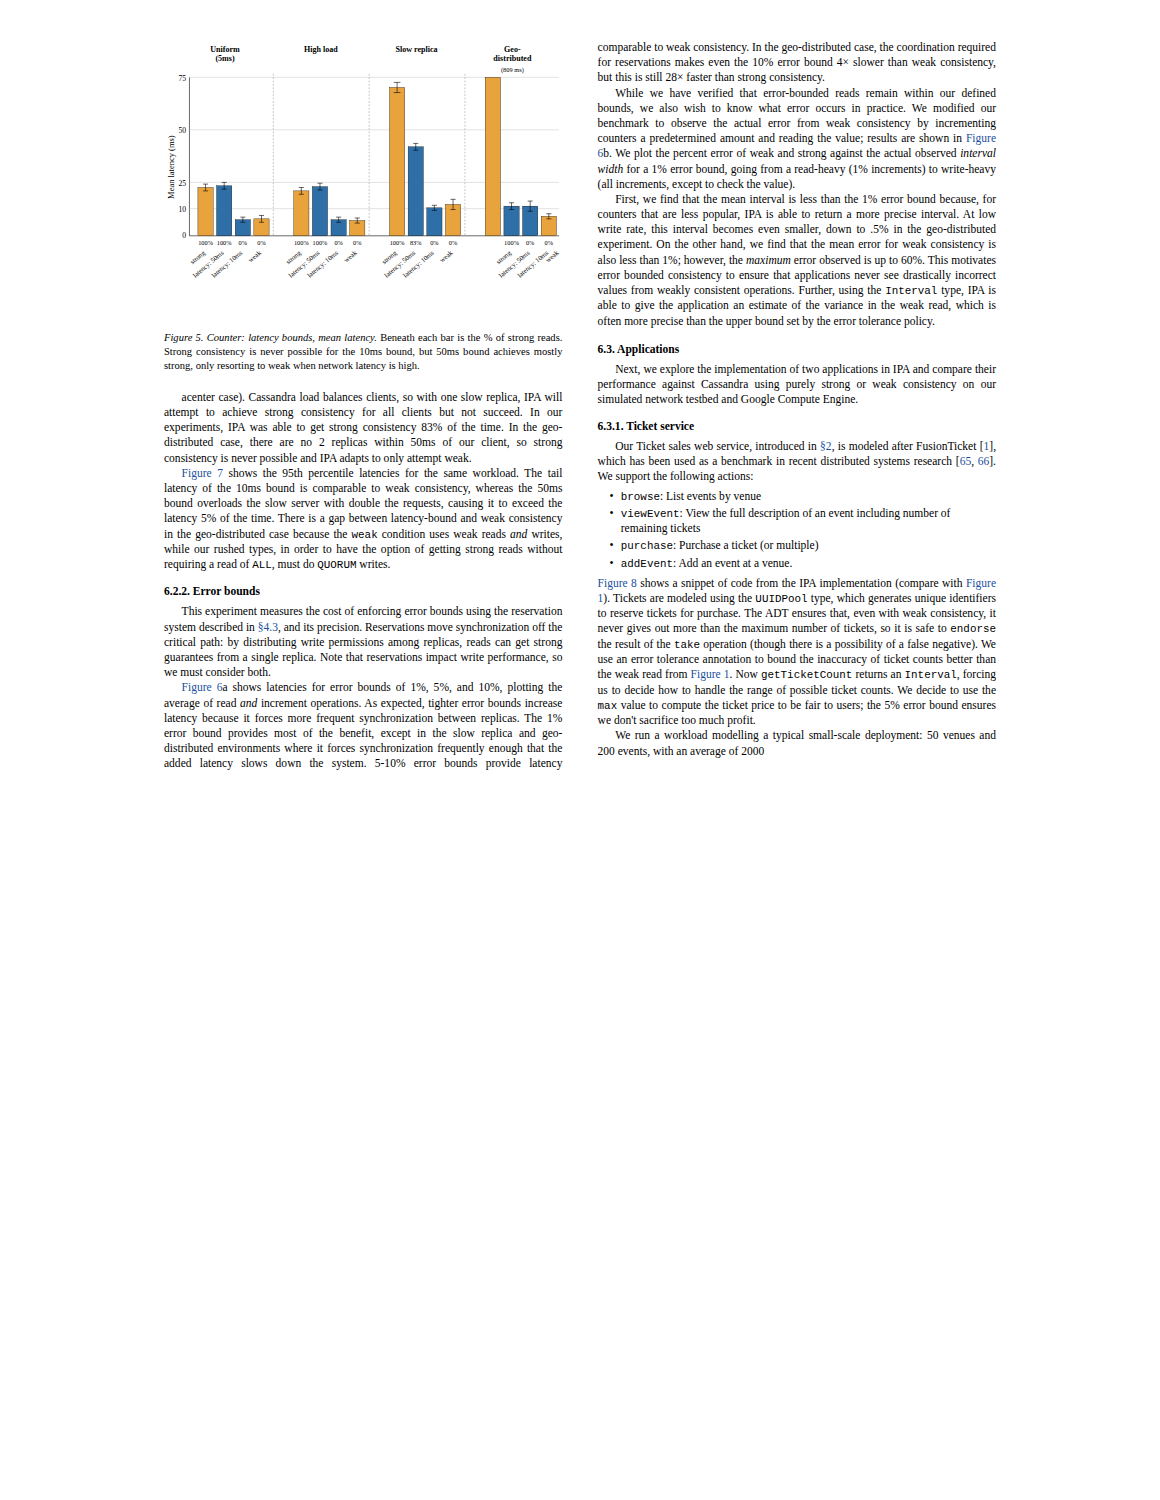Uniform (5ms) High load Slow replica Geo- distributed (809 ms) 75 50 25 10 0 Mean latency (ms) 100%100%0%0% 100%100%0%0% 100%83%0%0% 100%0%0% strong latency: 50ms latency: 10ms weak strong latency: 50ms latency: 10ms weak strong latency: 50ms latency: 10ms weak strong latency: 50ms latency: 10ms weak
Figure 5. Counter: latency bounds, mean latency. Beneath each bar is the % of strong reads. Strong consistency is never possible for the 10ms bound, but 50ms bound achieves mostly strong, only resorting to weak when network latency is high.
acenter case). Cassandra load balances clients, so with one slow replica, IPA will attempt to achieve strong consistency for all clients but not succeed. In our experiments, IPA was able to get strong consistency 83% of the time. In the geo-distributed case, there are no 2 replicas within 50ms of our client, so strong consistency is never possible and IPA adapts to only attempt weak.
Figure 7 shows the 95th percentile latencies for the same workload. The tail latency of the 10ms bound is comparable to weak consistency, whereas the 50ms bound overloads the slow server with double the requests, causing it to exceed the latency 5% of the time. There is a gap between latency-bound and weak consistency in the geo-distributed case because the weak condition uses weak reads and writes, while our rushed types, in order to have the option of getting strong reads without requiring a read of ALL, must do QUORUM writes.
6.2.2. Error bounds
This experiment measures the cost of enforcing error bounds using the reservation system described in §4.3, and its precision. Reservations move synchronization off the critical path: by distributing write permissions among replicas, reads can get strong guarantees from a single replica. Note that reservations impact write performance, so we must consider both.
Figure 6a shows latencies for error bounds of 1%, 5%, and 10%, plotting the average of read and increment operations. As expected, tighter error bounds increase latency because it forces more frequent synchronization between replicas. The 1% error bound provides most of the benefit, except in the slow replica and geo-distributed environments where it forces synchronization frequently enough that the added latency slows down the system. 5-10% error bounds provide latency comparable to weak consistency. In the geo-distributed case, the coordination required for reservations makes even the 10% error bound 4× slower than weak consistency, but this is still 28× faster than strong consistency.
While we have verified that error-bounded reads remain within our defined bounds, we also wish to know what error occurs in practice. We modified our benchmark to observe the actual error from weak consistency by incrementing counters a predetermined amount and reading the value; results are shown in Figure 6b. We plot the percent error of weak and strong against the actual observed interval width for a 1% error bound, going from a read-heavy (1% increments) to write-heavy (all increments, except to check the value).
First, we find that the mean interval is less than the 1% error bound because, for counters that are less popular, IPA is able to return a more precise interval. At low write rate, this interval becomes even smaller, down to .5% in the geo-distributed experiment. On the other hand, we find that the mean error for weak consistency is also less than 1%; however, the maximum error observed is up to 60%. This motivates error bounded consistency to ensure that applications never see drastically incorrect values from weakly consistent operations. Further, using the Interval type, IPA is able to give the application an estimate of the variance in the weak read, which is often more precise than the upper bound set by the error tolerance policy.
6.3. Applications
Next, we explore the implementation of two applications in IPA and compare their performance against Cassandra using purely strong or weak consistency on our simulated network testbed and Google Compute Engine.
6.3.1. Ticket service
Our Ticket sales web service, introduced in §2, is modeled after FusionTicket [1], which has been used as a benchmark in recent distributed systems research [65, 66]. We support the following actions:
browse: List events by venue
viewEvent: View the full description of an event including number of remaining tickets
purchase: Purchase a ticket (or multiple)
addEvent: Add an event at a venue.
Figure 8 shows a snippet of code from the IPA implementation (compare with Figure 1). Tickets are modeled using the UUIDPool type, which generates unique identifiers to reserve tickets for purchase. The ADT ensures that, even with weak consistency, it never gives out more than the maximum number of tickets, so it is safe to endorse the result of the take operation (though there is a possibility of a false negative). We use an error tolerance annotation to bound the inaccuracy of ticket counts better than the weak read from Figure 1. Now getTicketCount returns an Interval, forcing us to decide how to handle the range of possible ticket counts. We decide to use the max value to compute the ticket price to be fair to users; the 5% error bound ensures we don't sacrifice too much profit.
We run a workload modelling a typical small-scale deployment: 50 venues and 200 events, with an average of 2000